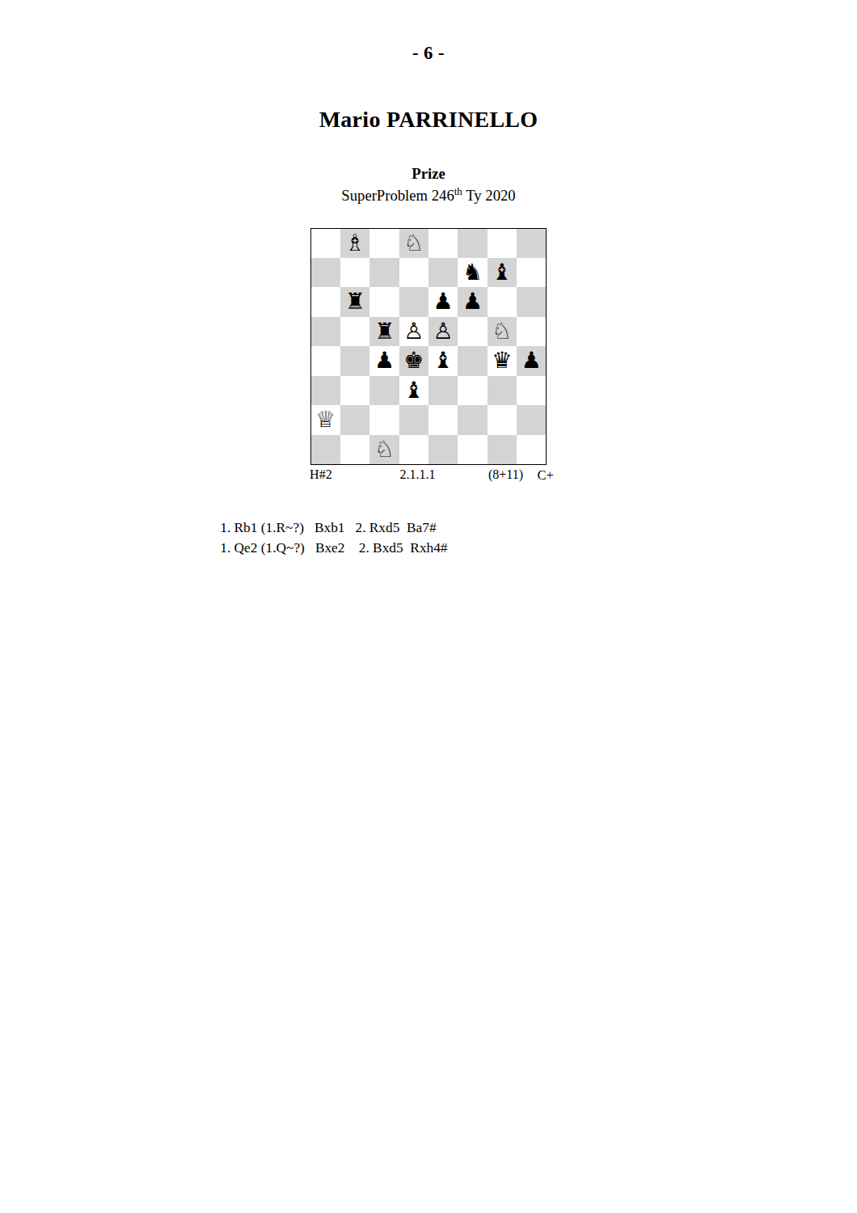- 6 -
Mario PARRINELLO
Prize
SuperProblem 246th Ty 2020
| | ♗ | | ♘ | | | | |
| | | | | | ♞ | ♝ | |
| | ♜ | | | ♟ | ♟ | | |
| | | ♜ | ♙ | ♙ | | ♘ | |
| | | ♟ | ♚ | ♝ | | ♛ | ♟ |
| | | | ♝ | | | | |
| ♕ | | | | | | | |
| | | ♘ | | | | | |
H#2 2.1.1.1 (8+11) C+
1. Rb1 (1.R~?) Bxb1 2. Rxd5 Ba7#
1. Qe2 (1.Q~?) Bxe2 2. Bxd5 Rxh4#